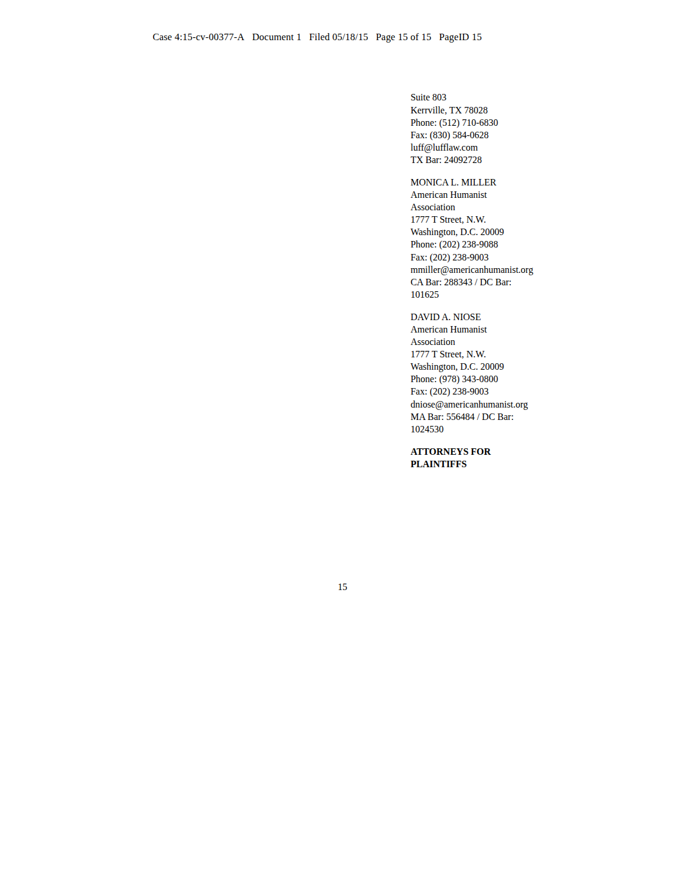Case 4:15-cv-00377-A Document 1 Filed 05/18/15 Page 15 of 15 PageID 15
Suite 803
Kerrville, TX 78028
Phone: (512) 710-6830
Fax: (830) 584-0628
luff@lufflaw.com
TX Bar: 24092728
MONICA L. MILLER
American Humanist Association
1777 T Street, N.W.
Washington, D.C. 20009
Phone: (202) 238-9088
Fax: (202) 238-9003
mmiller@americanhumanist.org
CA Bar: 288343 / DC Bar: 101625
DAVID A. NIOSE
American Humanist Association
1777 T Street, N.W.
Washington, D.C. 20009
Phone: (978) 343-0800
Fax: (202) 238-9003
dniose@americanhumanist.org
MA Bar: 556484 / DC Bar: 1024530
ATTORNEYS FOR PLAINTIFFS
15